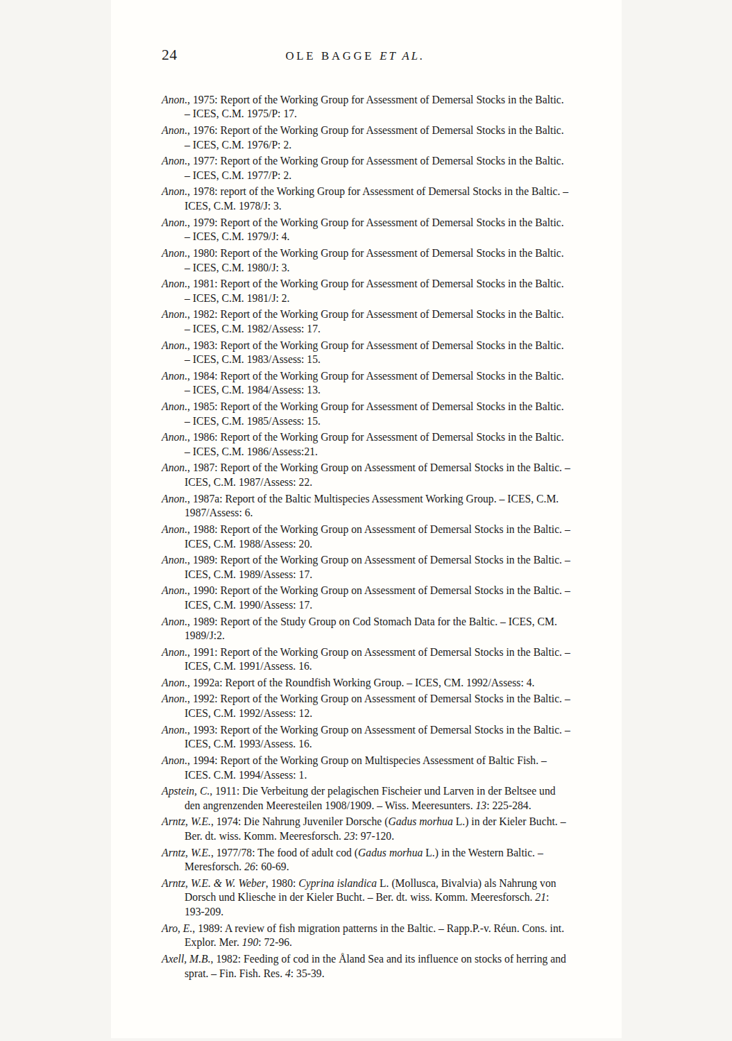24 Ole Bagge et al.
Anon., 1975: Report of the Working Group for Assessment of Demersal Stocks in the Baltic. – ICES, C.M. 1975/P: 17.
Anon., 1976: Report of the Working Group for Assessment of Demersal Stocks in the Baltic. – ICES, C.M. 1976/P: 2.
Anon., 1977: Report of the Working Group for Assessment of Demersal Stocks in the Baltic. – ICES, C.M. 1977/P: 2.
Anon., 1978: report of the Working Group for Assessment of Demersal Stocks in the Baltic. – ICES, C.M. 1978/J: 3.
Anon., 1979: Report of the Working Group for Assessment of Demersal Stocks in the Baltic. – ICES, C.M. 1979/J: 4.
Anon., 1980: Report of the Working Group for Assessment of Demersal Stocks in the Baltic. – ICES, C.M. 1980/J: 3.
Anon., 1981: Report of the Working Group for Assessment of Demersal Stocks in the Baltic. – ICES, C.M. 1981/J: 2.
Anon., 1982: Report of the Working Group for Assessment of Demersal Stocks in the Baltic. – ICES, C.M. 1982/Assess: 17.
Anon., 1983: Report of the Working Group for Assessment of Demersal Stocks in the Baltic. – ICES, C.M. 1983/Assess: 15.
Anon., 1984: Report of the Working Group for Assessment of Demersal Stocks in the Baltic. – ICES, C.M. 1984/Assess: 13.
Anon., 1985: Report of the Working Group for Assessment of Demersal Stocks in the Baltic. – ICES, C.M. 1985/Assess: 15.
Anon., 1986: Report of the Working Group for Assessment of Demersal Stocks in the Baltic. – ICES, C.M. 1986/Assess:21.
Anon., 1987: Report of the Working Group on Assessment of Demersal Stocks in the Baltic. – ICES, C.M. 1987/Assess: 22.
Anon., 1987a: Report of the Baltic Multispecies Assessment Working Group. – ICES, C.M. 1987/Assess: 6.
Anon., 1988: Report of the Working Group on Assessment of Demersal Stocks in the Baltic. – ICES, C.M. 1988/Assess: 20.
Anon., 1989: Report of the Working Group on Assessment of Demersal Stocks in the Baltic. – ICES, C.M. 1989/Assess: 17.
Anon., 1990: Report of the Working Group on Assessment of Demersal Stocks in the Baltic. – ICES, C.M. 1990/Assess: 17.
Anon., 1989: Report of the Study Group on Cod Stomach Data for the Baltic. – ICES, CM. 1989/J:2.
Anon., 1991: Report of the Working Group on Assessment of Demersal Stocks in the Baltic. – ICES, C.M. 1991/Assess. 16.
Anon., 1992a: Report of the Roundfish Working Group. – ICES, CM. 1992/Assess: 4.
Anon., 1992: Report of the Working Group on Assessment of Demersal Stocks in the Baltic. – ICES, C.M. 1992/Assess: 12.
Anon., 1993: Report of the Working Group on Assessment of Demersal Stocks in the Baltic. – ICES, C.M. 1993/Assess. 16.
Anon., 1994: Report of the Working Group on Multispecies Assessment of Baltic Fish. – ICES. C.M. 1994/Assess: 1.
Apstein, C., 1911: Die Verbeitung der pelagischen Fischeier und Larven in der Beltsee und den angrenzenden Meeresteilen 1908/1909. – Wiss. Meeresunters. 13: 225-284.
Arntz, W.E., 1974: Die Nahrung Juveniler Dorsche (Gadus morhua L.) in der Kieler Bucht. – Ber. dt. wiss. Komm. Meeresforsch. 23: 97-120.
Arntz, W.E., 1977/78: The food of adult cod (Gadus morhua L.) in the Western Baltic. – Meresforsch. 26: 60-69.
Arntz, W.E. & W. Weber, 1980: Cyprina islandica L. (Mollusca, Bivalvia) als Nahrung von Dorsch und Kliesche in der Kieler Bucht. – Ber. dt. wiss. Komm. Meeresforsch. 21: 193-209.
Aro, E., 1989: A review of fish migration patterns in the Baltic. – Rapp.P.-v. Réun. Cons. int. Explor. Mer. 190: 72-96.
Axell, M.B., 1982: Feeding of cod in the Åland Sea and its influence on stocks of herring and sprat. – Fin. Fish. Res. 4: 35-39.